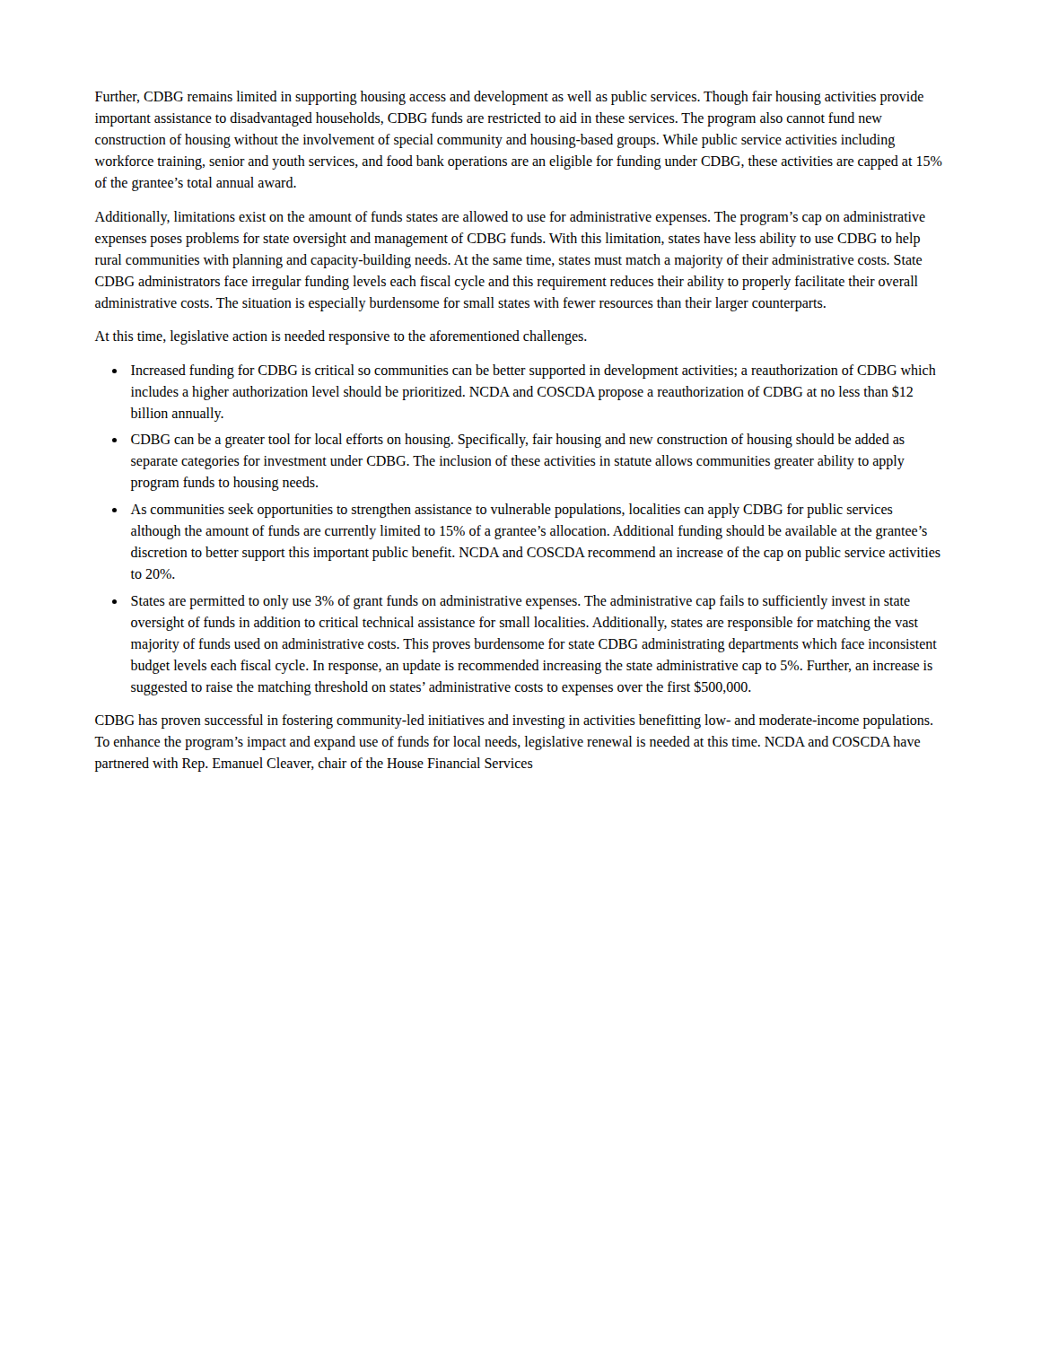Further, CDBG remains limited in supporting housing access and development as well as public services. Though fair housing activities provide important assistance to disadvantaged households, CDBG funds are restricted to aid in these services. The program also cannot fund new construction of housing without the involvement of special community and housing-based groups. While public service activities including workforce training, senior and youth services, and food bank operations are an eligible for funding under CDBG, these activities are capped at 15% of the grantee’s total annual award.
Additionally, limitations exist on the amount of funds states are allowed to use for administrative expenses. The program’s cap on administrative expenses poses problems for state oversight and management of CDBG funds. With this limitation, states have less ability to use CDBG to help rural communities with planning and capacity-building needs. At the same time, states must match a majority of their administrative costs. State CDBG administrators face irregular funding levels each fiscal cycle and this requirement reduces their ability to properly facilitate their overall administrative costs. The situation is especially burdensome for small states with fewer resources than their larger counterparts.
At this time, legislative action is needed responsive to the aforementioned challenges.
Increased funding for CDBG is critical so communities can be better supported in development activities; a reauthorization of CDBG which includes a higher authorization level should be prioritized. NCDA and COSCDA propose a reauthorization of CDBG at no less than $12 billion annually.
CDBG can be a greater tool for local efforts on housing. Specifically, fair housing and new construction of housing should be added as separate categories for investment under CDBG. The inclusion of these activities in statute allows communities greater ability to apply program funds to housing needs.
As communities seek opportunities to strengthen assistance to vulnerable populations, localities can apply CDBG for public services although the amount of funds are currently limited to 15% of a grantee’s allocation. Additional funding should be available at the grantee’s discretion to better support this important public benefit. NCDA and COSCDA recommend an increase of the cap on public service activities to 20%.
States are permitted to only use 3% of grant funds on administrative expenses. The administrative cap fails to sufficiently invest in state oversight of funds in addition to critical technical assistance for small localities. Additionally, states are responsible for matching the vast majority of funds used on administrative costs. This proves burdensome for state CDBG administrating departments which face inconsistent budget levels each fiscal cycle. In response, an update is recommended increasing the state administrative cap to 5%. Further, an increase is suggested to raise the matching threshold on states’ administrative costs to expenses over the first $500,000.
CDBG has proven successful in fostering community-led initiatives and investing in activities benefitting low- and moderate-income populations. To enhance the program’s impact and expand use of funds for local needs, legislative renewal is needed at this time. NCDA and COSCDA have partnered with Rep. Emanuel Cleaver, chair of the House Financial Services